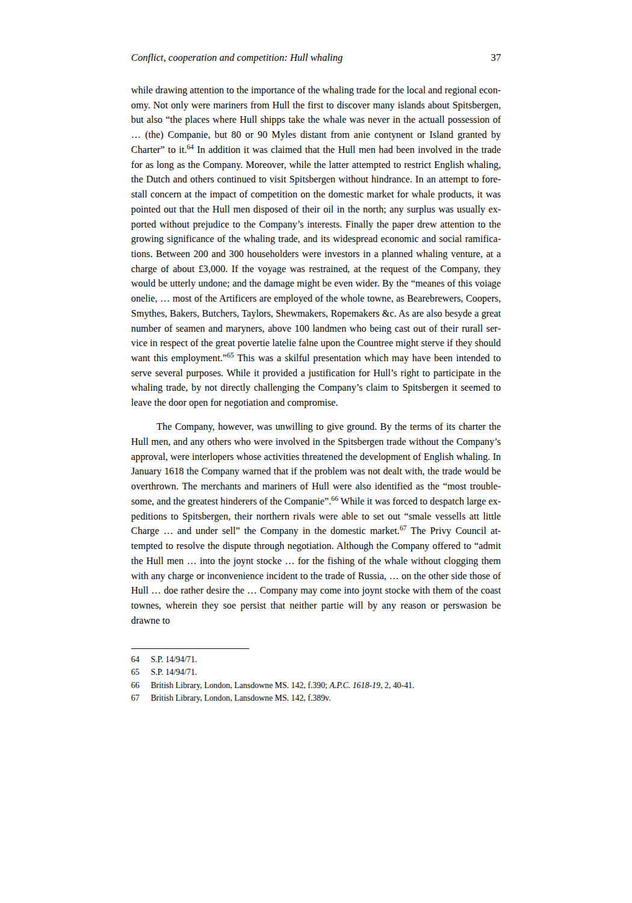Conflict, cooperation and competition: Hull whaling 37
while drawing attention to the importance of the whaling trade for the local and regional economy. Not only were mariners from Hull the first to discover many islands about Spitsbergen, but also “the places where Hull shipps take the whale was never in the actuall possession of … (the) Companie, but 80 or 90 Myles distant from anie contynent or Island granted by Charter” to it.64 In addition it was claimed that the Hull men had been involved in the trade for as long as the Company. Moreover, while the latter attempted to restrict English whaling, the Dutch and others continued to visit Spitsbergen without hindrance. In an attempt to forestall concern at the impact of competition on the domestic market for whale products, it was pointed out that the Hull men disposed of their oil in the north; any surplus was usually exported without prejudice to the Company’s interests. Finally the paper drew attention to the growing significance of the whaling trade, and its widespread economic and social ramifications. Between 200 and 300 householders were investors in a planned whaling venture, at a charge of about £3,000. If the voyage was restrained, at the request of the Company, they would be utterly undone; and the damage might be even wider. By the “meanes of this voiage onelie, … most of the Artificers are employed of the whole towne, as Bearebrewers, Coopers, Smythes, Bakers, Butchers, Taylors, Shewmakers, Ropemakers &c. As are also besyde a great number of seamen and maryners, above 100 landmen who being cast out of their rurall service in respect of the great povertie latelie falne upon the Countree might sterve if they should want this employment.”65 This was a skilful presentation which may have been intended to serve several purposes. While it provided a justification for Hull’s right to participate in the whaling trade, by not directly challenging the Company’s claim to Spitsbergen it seemed to leave the door open for negotiation and compromise.
The Company, however, was unwilling to give ground. By the terms of its charter the Hull men, and any others who were involved in the Spitsbergen trade without the Company’s approval, were interlopers whose activities threatened the development of English whaling. In January 1618 the Company warned that if the problem was not dealt with, the trade would be overthrown. The merchants and mariners of Hull were also identified as the “most troublesome, and the greatest hinderers of the Companie”.66 While it was forced to despatch large expeditions to Spitsbergen, their northern rivals were able to set out “smale vessells att little Charge … and under sell” the Company in the domestic market.67 The Privy Council attempted to resolve the dispute through negotiation. Although the Company offered to “admit the Hull men … into the joynt stocke … for the fishing of the whale without clogging them with any charge or inconvenience incident to the trade of Russia, … on the other side those of Hull … doe rather desire the … Company may come into joynt stocke with them of the coast townes, wherein they soe persist that neither partie will by any reason or perswasion be drawne to
64 S.P. 14/94/71.
65 S.P. 14/94/71.
66 British Library, London, Lansdowne MS. 142, f.390; A.P.C. 1618-19, 2, 40-41.
67 British Library, London, Lansdowne MS. 142, f.389v.